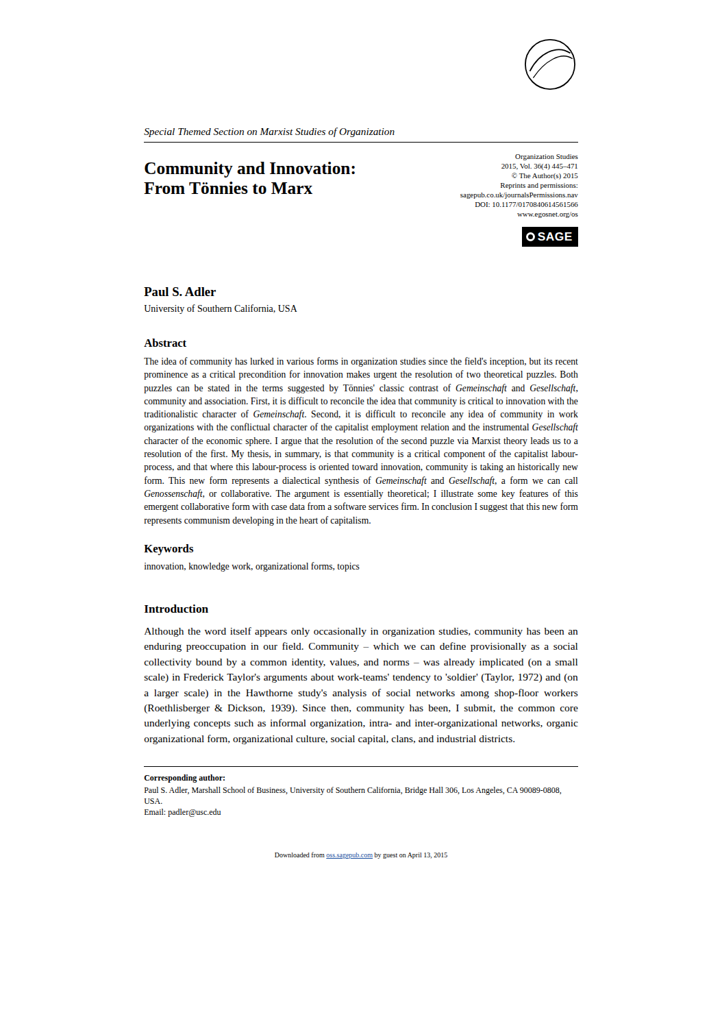Special Themed Section on Marxist Studies of Organization
Community and Innovation:
From Tönnies to Marx
Organization Studies
2015, Vol. 36(4) 445–471
© The Author(s) 2015
Reprints and permissions:
sagepub.co.uk/journalsPermissions.nav
DOI: 10.1177/0170840614561566
www.egosnet.org/os
SAGE
Paul S. Adler
University of Southern California, USA
Abstract
The idea of community has lurked in various forms in organization studies since the field's inception, but its recent prominence as a critical precondition for innovation makes urgent the resolution of two theoretical puzzles. Both puzzles can be stated in the terms suggested by Tönnies' classic contrast of Gemeinschaft and Gesellschaft, community and association. First, it is difficult to reconcile the idea that community is critical to innovation with the traditionalistic character of Gemeinschaft. Second, it is difficult to reconcile any idea of community in work organizations with the conflictual character of the capitalist employment relation and the instrumental Gesellschaft character of the economic sphere. I argue that the resolution of the second puzzle via Marxist theory leads us to a resolution of the first. My thesis, in summary, is that community is a critical component of the capitalist labour-process, and that where this labour-process is oriented toward innovation, community is taking an historically new form. This new form represents a dialectical synthesis of Gemeinschaft and Gesellschaft, a form we can call Genossenschaft, or collaborative. The argument is essentially theoretical; I illustrate some key features of this emergent collaborative form with case data from a software services firm. In conclusion I suggest that this new form represents communism developing in the heart of capitalism.
Keywords
innovation, knowledge work, organizational forms, topics
Introduction
Although the word itself appears only occasionally in organization studies, community has been an enduring preoccupation in our field. Community – which we can define provisionally as a social collectivity bound by a common identity, values, and norms – was already implicated (on a small scale) in Frederick Taylor's arguments about work-teams' tendency to 'soldier' (Taylor, 1972) and (on a larger scale) in the Hawthorne study's analysis of social networks among shop-floor workers (Roethlisberger & Dickson, 1939). Since then, community has been, I submit, the common core underlying concepts such as informal organization, intra- and inter-organizational networks, organic organizational form, organizational culture, social capital, clans, and industrial districts.
Corresponding author: Paul S. Adler, Marshall School of Business, University of Southern California, Bridge Hall 306, Los Angeles, CA 90089-0808, USA.
Email: padler@usc.edu
Downloaded from oss.sagepub.com by guest on April 13, 2015